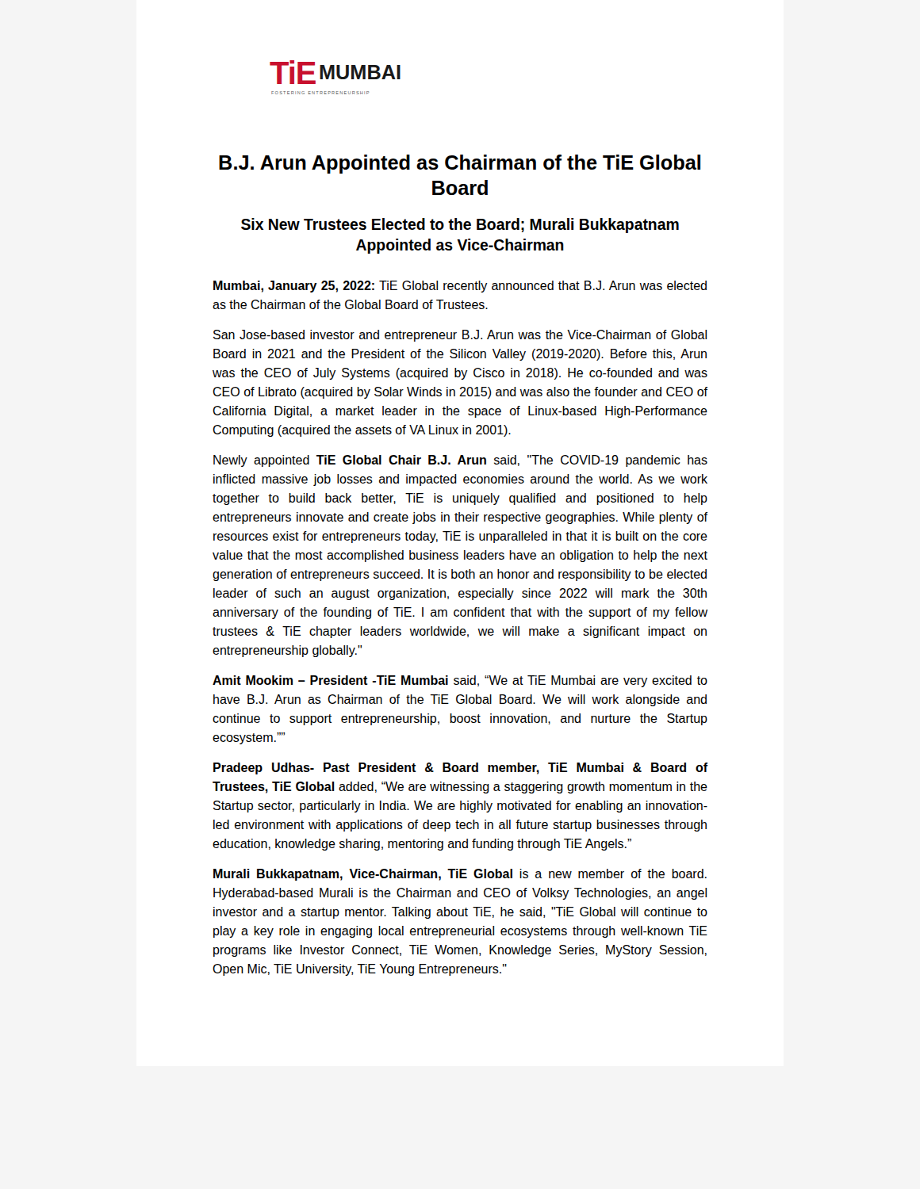TiE MUMBAI FOSTERING ENTREPRENEURSHIP
B.J. Arun Appointed as Chairman of the TiE Global Board
Six New Trustees Elected to the Board; Murali Bukkapatnam Appointed as Vice-Chairman
Mumbai, January 25, 2022: TiE Global recently announced that B.J. Arun was elected as the Chairman of the Global Board of Trustees.
San Jose-based investor and entrepreneur B.J. Arun was the Vice-Chairman of Global Board in 2021 and the President of the Silicon Valley (2019-2020). Before this, Arun was the CEO of July Systems (acquired by Cisco in 2018). He co-founded and was CEO of Librato (acquired by Solar Winds in 2015) and was also the founder and CEO of California Digital, a market leader in the space of Linux-based High-Performance Computing (acquired the assets of VA Linux in 2001).
Newly appointed TiE Global Chair B.J. Arun said, "The COVID-19 pandemic has inflicted massive job losses and impacted economies around the world. As we work together to build back better, TiE is uniquely qualified and positioned to help entrepreneurs innovate and create jobs in their respective geographies. While plenty of resources exist for entrepreneurs today, TiE is unparalleled in that it is built on the core value that the most accomplished business leaders have an obligation to help the next generation of entrepreneurs succeed. It is both an honor and responsibility to be elected leader of such an august organization, especially since 2022 will mark the 30th anniversary of the founding of TiE. I am confident that with the support of my fellow trustees & TiE chapter leaders worldwide, we will make a significant impact on entrepreneurship globally."
Amit Mookim – President -TiE Mumbai said, “We at TiE Mumbai are very excited to have B.J. Arun as Chairman of the TiE Global Board. We will work alongside and continue to support entrepreneurship, boost innovation, and nurture the Startup ecosystem.””
Pradeep Udhas- Past President & Board member, TiE Mumbai & Board of Trustees, TiE Global added, “We are witnessing a staggering growth momentum in the Startup sector, particularly in India. We are highly motivated for enabling an innovation-led environment with applications of deep tech in all future startup businesses through education, knowledge sharing, mentoring and funding through TiE Angels.”
Murali Bukkapatnam, Vice-Chairman, TiE Global is a new member of the board. Hyderabad-based Murali is the Chairman and CEO of Volksy Technologies, an angel investor and a startup mentor. Talking about TiE, he said, "TiE Global will continue to play a key role in engaging local entrepreneurial ecosystems through well-known TiE programs like Investor Connect, TiE Women, Knowledge Series, MyStory Session, Open Mic, TiE University, TiE Young Entrepreneurs."